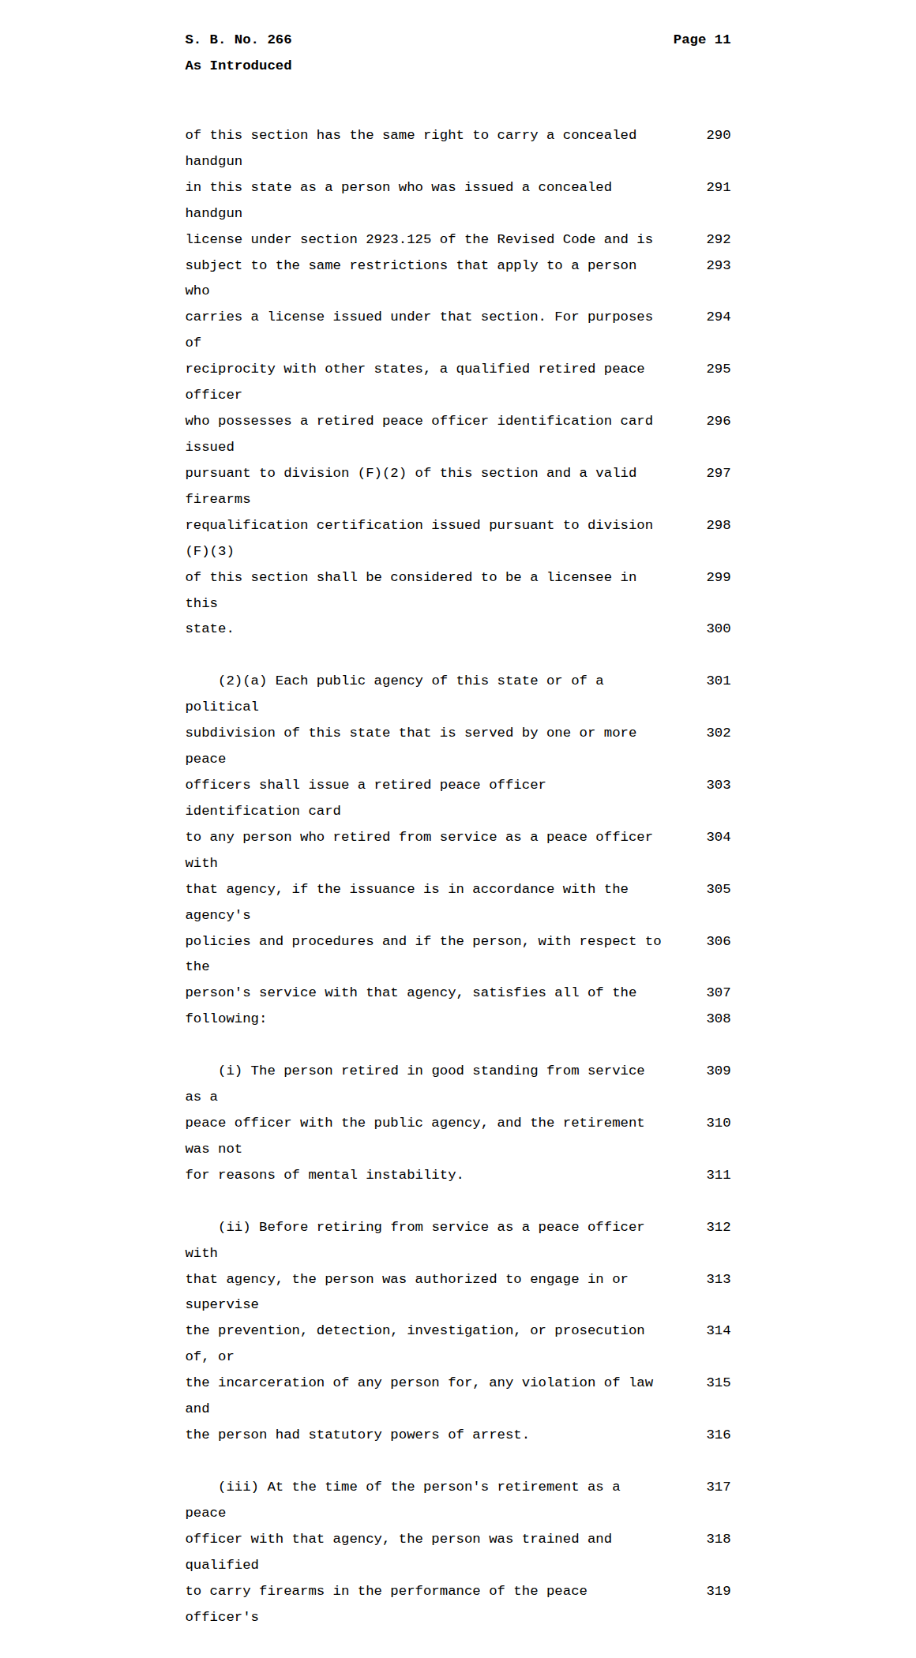S. B. No. 266 As Introduced
Page 11
of this section has the same right to carry a concealed handgun 290
in this state as a person who was issued a concealed handgun 291
license under section 2923.125 of the Revised Code and is 292
subject to the same restrictions that apply to a person who 293
carries a license issued under that section. For purposes of 294
reciprocity with other states, a qualified retired peace officer 295
who possesses a retired peace officer identification card issued 296
pursuant to division (F)(2) of this section and a valid firearms 297
requalification certification issued pursuant to division (F)(3) 298
of this section shall be considered to be a licensee in this 299
state. 300
(2)(a) Each public agency of this state or of a political 301
subdivision of this state that is served by one or more peace 302
officers shall issue a retired peace officer identification card 303
to any person who retired from service as a peace officer with 304
that agency, if the issuance is in accordance with the agency's 305
policies and procedures and if the person, with respect to the 306
person's service with that agency, satisfies all of the 307
following: 308
(i) The person retired in good standing from service as a 309
peace officer with the public agency, and the retirement was not 310
for reasons of mental instability. 311
(ii) Before retiring from service as a peace officer with 312
that agency, the person was authorized to engage in or supervise 313
the prevention, detection, investigation, or prosecution of, or 314
the incarceration of any person for, any violation of law and 315
the person had statutory powers of arrest. 316
(iii) At the time of the person's retirement as a peace 317
officer with that agency, the person was trained and qualified 318
to carry firearms in the performance of the peace officer's 319